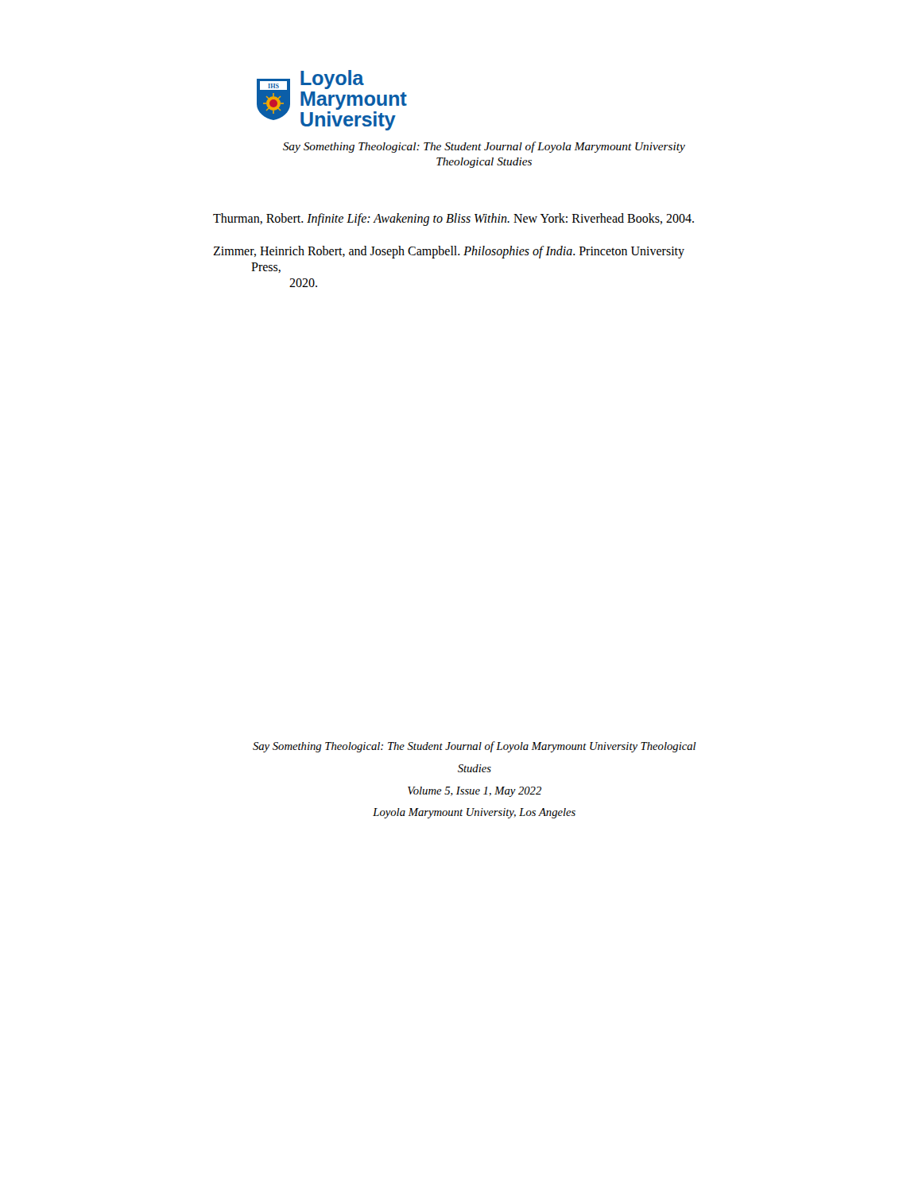IHS
Loyola
Marymount
University
Say Something Theological: The Student Journal of Loyola Marymount University Theological Studies
Thurman, Robert. Infinite Life: Awakening to Bliss Within. New York: Riverhead Books, 2004.
Zimmer, Heinrich Robert, and Joseph Campbell. Philosophies of India. Princeton University Press,2020.
Say Something Theological: The Student Journal of Loyola Marymount University Theological Studies
Volume 5, Issue 1, May 2022
Loyola Marymount University, Los Angeles